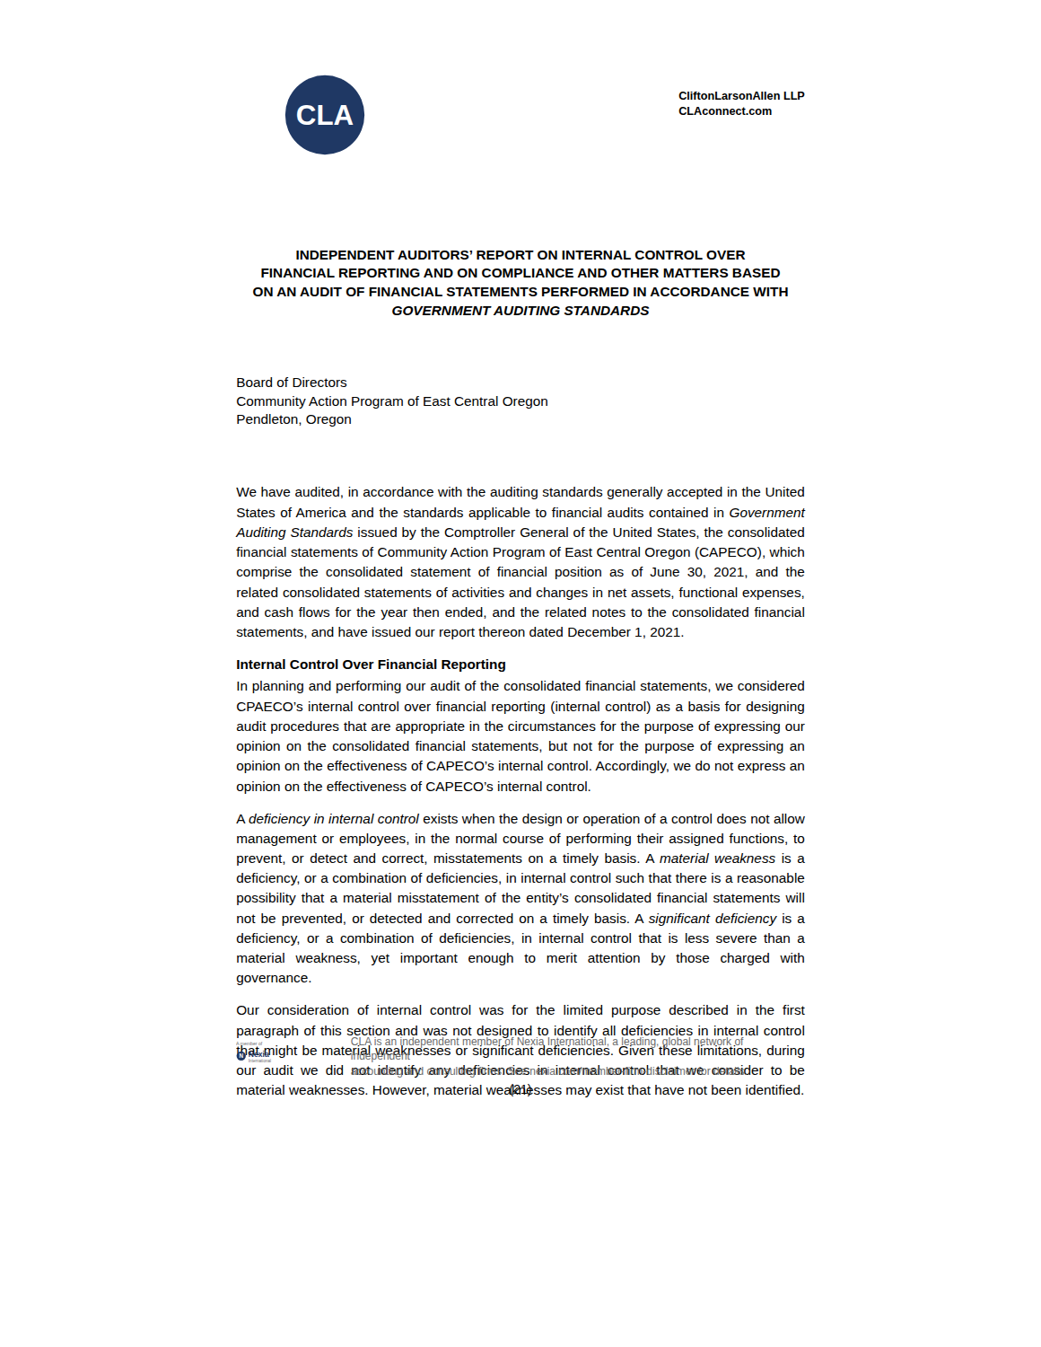CLA
CliftonLarsonAllen LLP
CLAconnect.com
Independent Auditors’ Report on Internal Control Over
Financial Reporting and on Compliance and Other Matters Based
on an Audit of Financial Statements Performed in Accordance with
Government Auditing Standards
Board of Directors
Community Action Program of East Central Oregon
Pendleton, Oregon
We have audited, in accordance with the auditing standards generally accepted in the United States of America and the standards applicable to financial audits contained in Government Auditing Standards issued by the Comptroller General of the United States, the consolidated financial statements of Community Action Program of East Central Oregon (CAPECO), which comprise the consolidated statement of financial position as of June 30, 2021, and the related consolidated statements of activities and changes in net assets, functional expenses, and cash flows for the year then ended, and the related notes to the consolidated financial statements, and have issued our report thereon dated December 1, 2021.
Internal Control Over Financial Reporting
In planning and performing our audit of the consolidated financial statements, we considered CPAECO’s internal control over financial reporting (internal control) as a basis for designing audit procedures that are appropriate in the circumstances for the purpose of expressing our opinion on the consolidated financial statements, but not for the purpose of expressing an opinion on the effectiveness of CAPECO’s internal control. Accordingly, we do not express an opinion on the effectiveness of CAPECO’s internal control.
A deficiency in internal control exists when the design or operation of a control does not allow management or employees, in the normal course of performing their assigned functions, to prevent, or detect and correct, misstatements on a timely basis. A material weakness is a deficiency, or a combination of deficiencies, in internal control such that there is a reasonable possibility that a material misstatement of the entity’s consolidated financial statements will not be prevented, or detected and corrected on a timely basis. A significant deficiency is a deficiency, or a combination of deficiencies, in internal control that is less severe than a material weakness, yet important enough to merit attention by those charged with governance.
Our consideration of internal control was for the limited purpose described in the first paragraph of this section and was not designed to identify all deficiencies in internal control that might be material weaknesses or significant deficiencies. Given these limitations, during our audit we did not identify any deficiencies in internal control that we consider to be material weaknesses. However, material weaknesses may exist that have not been identified.
A member of N Nexia International
CLA is an independent member of Nexia International, a leading, global network of independent
accounting and consulting firms. See nexia.com/member-firm-disclaimer for details.
(21)